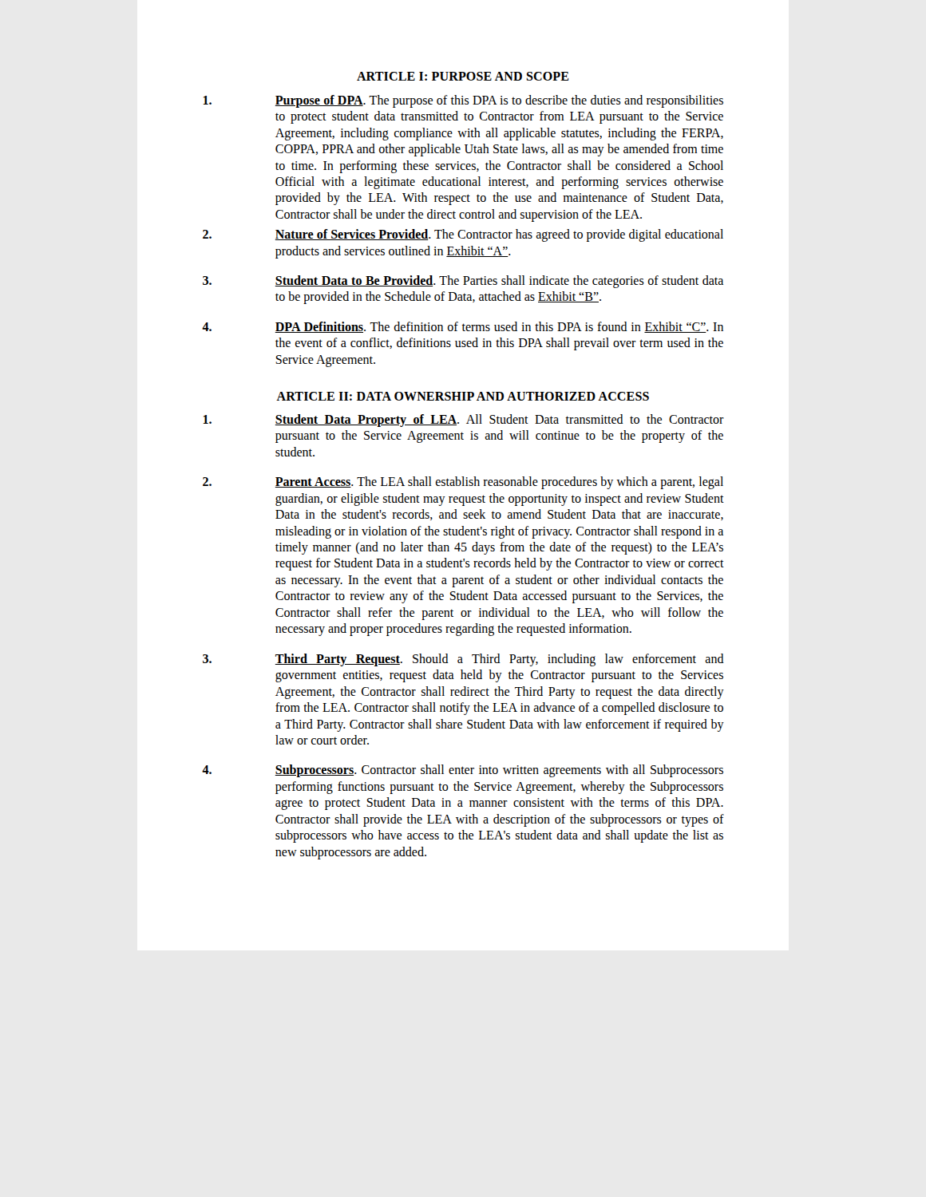ARTICLE I: PURPOSE AND SCOPE
Purpose of DPA. The purpose of this DPA is to describe the duties and responsibilities to protect student data transmitted to Contractor from LEA pursuant to the Service Agreement, including compliance with all applicable statutes, including the FERPA, COPPA, PPRA and other applicable Utah State laws, all as may be amended from time to time. In performing these services, the Contractor shall be considered a School Official with a legitimate educational interest, and performing services otherwise provided by the LEA. With respect to the use and maintenance of Student Data, Contractor shall be under the direct control and supervision of the LEA.
Nature of Services Provided. The Contractor has agreed to provide digital educational products and services outlined in Exhibit “A”.
Student Data to Be Provided. The Parties shall indicate the categories of student data to be provided in the Schedule of Data, attached as Exhibit “B”.
DPA Definitions. The definition of terms used in this DPA is found in Exhibit “C”. In the event of a conflict, definitions used in this DPA shall prevail over term used in the Service Agreement.
ARTICLE II: DATA OWNERSHIP AND AUTHORIZED ACCESS
Student Data Property of LEA. All Student Data transmitted to the Contractor pursuant to the Service Agreement is and will continue to be the property of the student.
Parent Access. The LEA shall establish reasonable procedures by which a parent, legal guardian, or eligible student may request the opportunity to inspect and review Student Data in the student's records, and seek to amend Student Data that are inaccurate, misleading or in violation of the student's right of privacy. Contractor shall respond in a timely manner (and no later than 45 days from the date of the request) to the LEA’s request for Student Data in a student's records held by the Contractor to view or correct as necessary. In the event that a parent of a student or other individual contacts the Contractor to review any of the Student Data accessed pursuant to the Services, the Contractor shall refer the parent or individual to the LEA, who will follow the necessary and proper procedures regarding the requested information.
Third Party Request. Should a Third Party, including law enforcement and government entities, request data held by the Contractor pursuant to the Services Agreement, the Contractor shall redirect the Third Party to request the data directly from the LEA. Contractor shall notify the LEA in advance of a compelled disclosure to a Third Party. Contractor shall share Student Data with law enforcement if required by law or court order.
Subprocessors. Contractor shall enter into written agreements with all Subprocessors performing functions pursuant to the Service Agreement, whereby the Subprocessors agree to protect Student Data in a manner consistent with the terms of this DPA. Contractor shall provide the LEA with a description of the subprocessors or types of subprocessors who have access to the LEA's student data and shall update the list as new subprocessors are added.